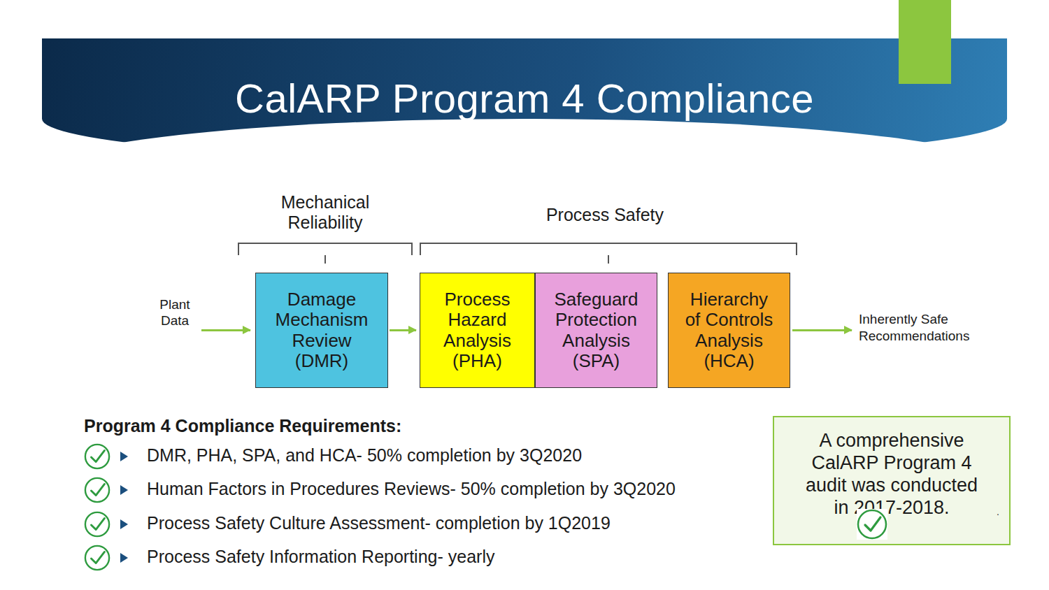CalARP Program 4 Compliance
Mechanical
Reliability
Process Safety
Plant
Data
Damage
Mechanism
Review
(DMR)
Process
Hazard
Analysis
(PHA)
Safeguard
Protection
Analysis
(SPA)
Hierarchy
of Controls
Analysis
(HCA)
Inherently Safe
Recommendations
Program 4 Compliance Requirements:
DMR, PHA, SPA, and HCA- 50% completion by 3Q2020
Human Factors in Procedures Reviews- 50% completion by 3Q2020
Process Safety Culture Assessment- completion by 1Q2019
Process Safety Information Reporting- yearly
A comprehensive
CalARP Program 4
audit was conducted
in 2017-2018.
.